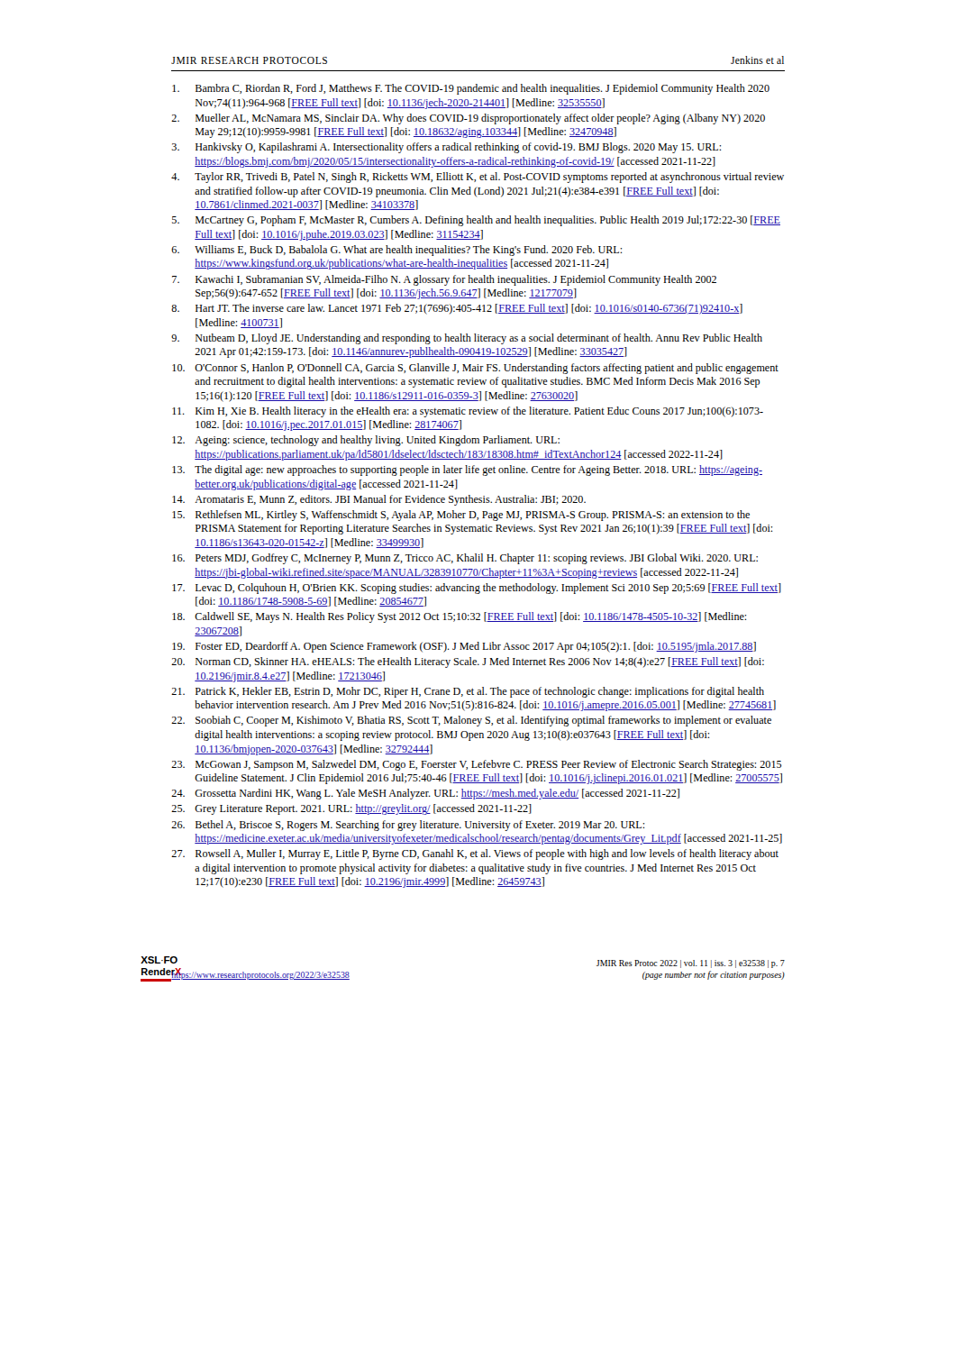JMIR RESEARCH PROTOCOLS
Jenkins et al
Bambra C, Riordan R, Ford J, Matthews F. The COVID-19 pandemic and health inequalities. J Epidemiol Community Health 2020 Nov;74(11):964-968 [FREE Full text] [doi: 10.1136/jech-2020-214401] [Medline: 32535550]
Mueller AL, McNamara MS, Sinclair DA. Why does COVID-19 disproportionately affect older people? Aging (Albany NY) 2020 May 29;12(10):9959-9981 [FREE Full text] [doi: 10.18632/aging.103344] [Medline: 32470948]
Hankivsky O, Kapilashrami A. Intersectionality offers a radical rethinking of covid-19. BMJ Blogs. 2020 May 15. URL: https://blogs.bmj.com/bmj/2020/05/15/intersectionality-offers-a-radical-rethinking-of-covid-19/ [accessed 2021-11-22]
Taylor RR, Trivedi B, Patel N, Singh R, Ricketts WM, Elliott K, et al. Post-COVID symptoms reported at asynchronous virtual review and stratified follow-up after COVID-19 pneumonia. Clin Med (Lond) 2021 Jul;21(4):e384-e391 [FREE Full text] [doi: 10.7861/clinmed.2021-0037] [Medline: 34103378]
McCartney G, Popham F, McMaster R, Cumbers A. Defining health and health inequalities. Public Health 2019 Jul;172:22-30 [FREE Full text] [doi: 10.1016/j.puhe.2019.03.023] [Medline: 31154234]
Williams E, Buck D, Babalola G. What are health inequalities? The King's Fund. 2020 Feb. URL: https://www.kingsfund.org.uk/publications/what-are-health-inequalities [accessed 2021-11-24]
Kawachi I, Subramanian SV, Almeida-Filho N. A glossary for health inequalities. J Epidemiol Community Health 2002 Sep;56(9):647-652 [FREE Full text] [doi: 10.1136/jech.56.9.647] [Medline: 12177079]
Hart JT. The inverse care law. Lancet 1971 Feb 27;1(7696):405-412 [FREE Full text] [doi: 10.1016/s0140-6736(71)92410-x] [Medline: 4100731]
Nutbeam D, Lloyd JE. Understanding and responding to health literacy as a social determinant of health. Annu Rev Public Health 2021 Apr 01;42:159-173. [doi: 10.1146/annurev-publhealth-090419-102529] [Medline: 33035427]
O'Connor S, Hanlon P, O'Donnell CA, Garcia S, Glanville J, Mair FS. Understanding factors affecting patient and public engagement and recruitment to digital health interventions: a systematic review of qualitative studies. BMC Med Inform Decis Mak 2016 Sep 15;16(1):120 [FREE Full text] [doi: 10.1186/s12911-016-0359-3] [Medline: 27630020]
Kim H, Xie B. Health literacy in the eHealth era: a systematic review of the literature. Patient Educ Couns 2017 Jun;100(6):1073-1082. [doi: 10.1016/j.pec.2017.01.015] [Medline: 28174067]
Ageing: science, technology and healthy living. United Kingdom Parliament. URL: https://publications.parliament.uk/pa/ld5801/ldselect/ldsctech/183/18308.htm#_idTextAnchor124 [accessed 2022-11-24]
The digital age: new approaches to supporting people in later life get online. Centre for Ageing Better. 2018. URL: https://ageing-better.org.uk/publications/digital-age [accessed 2021-11-24]
Aromataris E, Munn Z, editors. JBI Manual for Evidence Synthesis. Australia: JBI; 2020.
Rethlefsen ML, Kirtley S, Waffenschmidt S, Ayala AP, Moher D, Page MJ, PRISMA-S Group. PRISMA-S: an extension to the PRISMA Statement for Reporting Literature Searches in Systematic Reviews. Syst Rev 2021 Jan 26;10(1):39 [FREE Full text] [doi: 10.1186/s13643-020-01542-z] [Medline: 33499930]
Peters MDJ, Godfrey C, McInerney P, Munn Z, Tricco AC, Khalil H. Chapter 11: scoping reviews. JBI Global Wiki. 2020. URL: https://jbi-global-wiki.refined.site/space/MANUAL/3283910770/Chapter+11%3A+Scoping+reviews [accessed 2022-11-24]
Levac D, Colquhoun H, O'Brien KK. Scoping studies: advancing the methodology. Implement Sci 2010 Sep 20;5:69 [FREE Full text] [doi: 10.1186/1748-5908-5-69] [Medline: 20854677]
Caldwell SE, Mays N. Health Res Policy Syst 2012 Oct 15;10:32 [FREE Full text] [doi: 10.1186/1478-4505-10-32] [Medline: 23067208]
Foster ED, Deardorff A. Open Science Framework (OSF). J Med Libr Assoc 2017 Apr 04;105(2):1. [doi: 10.5195/jmla.2017.88]
Norman CD, Skinner HA. eHEALS: The eHealth Literacy Scale. J Med Internet Res 2006 Nov 14;8(4):e27 [FREE Full text] [doi: 10.2196/jmir.8.4.e27] [Medline: 17213046]
Patrick K, Hekler EB, Estrin D, Mohr DC, Riper H, Crane D, et al. The pace of technologic change: implications for digital health behavior intervention research. Am J Prev Med 2016 Nov;51(5):816-824. [doi: 10.1016/j.amepre.2016.05.001] [Medline: 27745681]
Soobiah C, Cooper M, Kishimoto V, Bhatia RS, Scott T, Maloney S, et al. Identifying optimal frameworks to implement or evaluate digital health interventions: a scoping review protocol. BMJ Open 2020 Aug 13;10(8):e037643 [FREE Full text] [doi: 10.1136/bmjopen-2020-037643] [Medline: 32792444]
McGowan J, Sampson M, Salzwedel DM, Cogo E, Foerster V, Lefebvre C. PRESS Peer Review of Electronic Search Strategies: 2015 Guideline Statement. J Clin Epidemiol 2016 Jul;75:40-46 [FREE Full text] [doi: 10.1016/j.jclinepi.2016.01.021] [Medline: 27005575]
Grossetta Nardini HK, Wang L. Yale MeSH Analyzer. URL: https://mesh.med.yale.edu/ [accessed 2021-11-22]
Grey Literature Report. 2021. URL: http://greylit.org/ [accessed 2021-11-22]
Bethel A, Briscoe S, Rogers M. Searching for grey literature. University of Exeter. 2019 Mar 20. URL: https://medicine.exeter.ac.uk/media/universityofexeter/medicalschool/research/pentag/documents/Grey_Lit.pdf [accessed 2021-11-25]
Rowsell A, Muller I, Murray E, Little P, Byrne CD, Ganahl K, et al. Views of people with high and low levels of health literacy about a digital intervention to promote physical activity for diabetes: a qualitative study in five countries. J Med Internet Res 2015 Oct 12;17(10):e230 [FREE Full text] [doi: 10.2196/jmir.4999] [Medline: 26459743]
XSL·FO
RenderX
https://www.researchprotocols.org/2022/3/e32538
JMIR Res Protoc 2022 | vol. 11 | iss. 3 | e32538 | p. 7
(page number not for citation purposes)